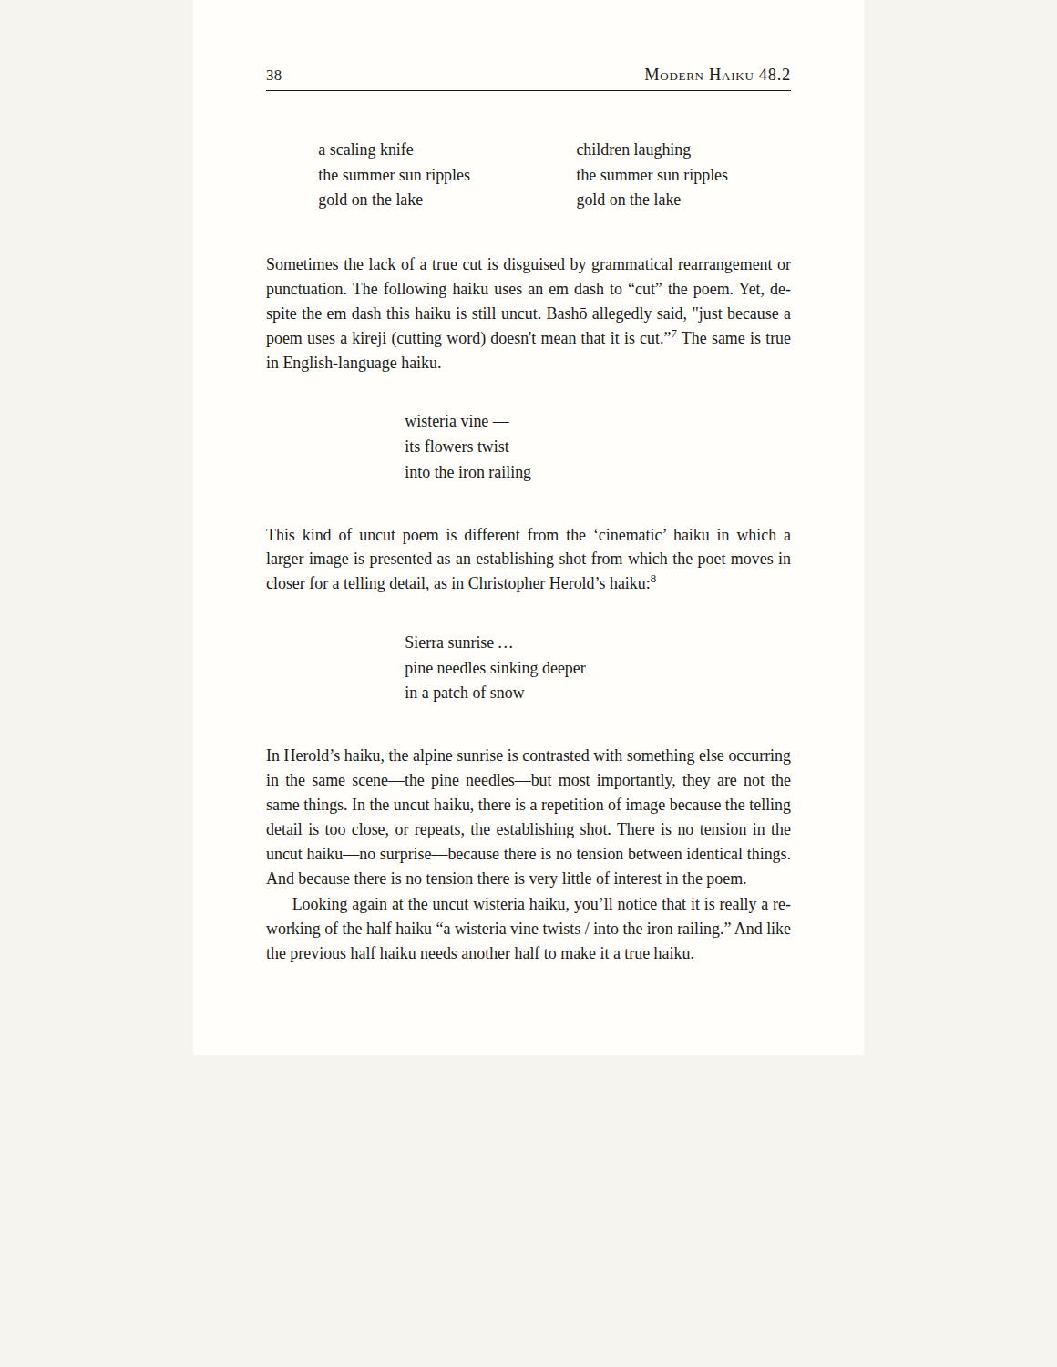38 Modern Haiku 48.2
a scaling knife
the summer sun ripples
gold on the lake
children laughing
the summer sun ripples
gold on the lake
Sometimes the lack of a true cut is disguised by grammatical rearrangement or punctuation. The following haiku uses an em dash to “cut” the poem. Yet, despite the em dash this haiku is still uncut. Bashō allegedly said, "just because a poem uses a kireji (cutting word) doesn't mean that it is cut.”7 The same is true in English-language haiku.
wisteria vine —
its flowers twist
into the iron railing
This kind of uncut poem is different from the ‘cinematic’ haiku in which a larger image is presented as an establishing shot from which the poet moves in closer for a telling detail, as in Christopher Herold’s haiku:8
Sierra sunrise …
pine needles sinking deeper
in a patch of snow
In Herold’s haiku, the alpine sunrise is contrasted with something else occurring in the same scene—the pine needles—but most importantly, they are not the same things. In the uncut haiku, there is a repetition of image because the telling detail is too close, or repeats, the establishing shot. There is no tension in the uncut haiku—no surprise—because there is no tension between identical things. And because there is no tension there is very little of interest in the poem.
Looking again at the uncut wisteria haiku, you’ll notice that it is really a reworking of the half haiku “a wisteria vine twists / into the iron railing.” And like the previous half haiku needs another half to make it a true haiku.